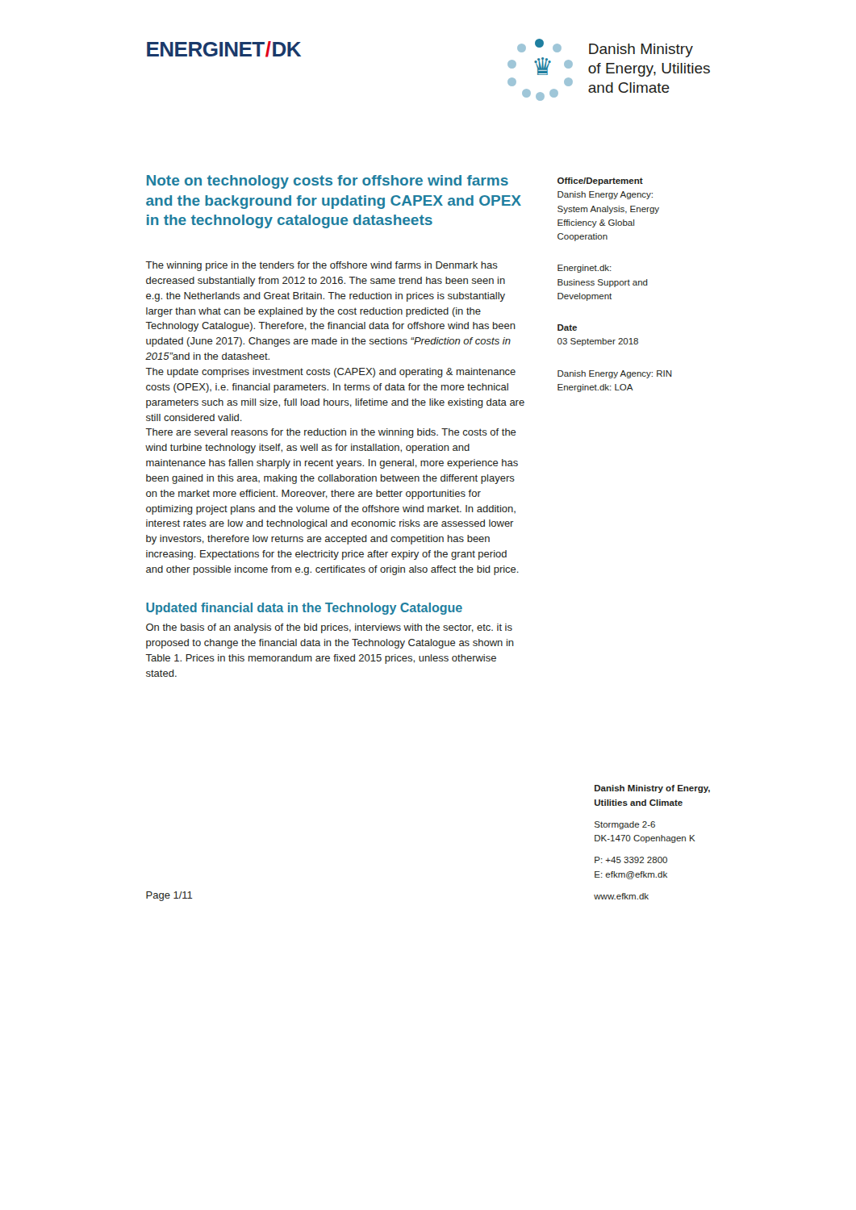ENERGINET/DK
♛
Danish Ministry
of Energy, Utilities
and Climate
Note on technology costs for offshore wind farms and the background for updating CAPEX and OPEX in the technology catalogue datasheets
The winning price in the tenders for the offshore wind farms in Denmark has decreased substantially from 2012 to 2016. The same trend has been seen in e.g. the Netherlands and Great Britain. The reduction in prices is substantially larger than what can be explained by the cost reduction predicted (in the Technology Catalogue). Therefore, the financial data for offshore wind has been updated (June 2017). Changes are made in the sections “Prediction of costs in 2015”and in the datasheet.
The update comprises investment costs (CAPEX) and operating & maintenance costs (OPEX), i.e. financial parameters. In terms of data for the more technical parameters such as mill size, full load hours, lifetime and the like existing data are still considered valid.
There are several reasons for the reduction in the winning bids. The costs of the wind turbine technology itself, as well as for installation, operation and maintenance has fallen sharply in recent years. In general, more experience has been gained in this area, making the collaboration between the different players on the market more efficient. Moreover, there are better opportunities for optimizing project plans and the volume of the offshore wind market. In addition, interest rates are low and technological and economic risks are assessed lower by investors, therefore low returns are accepted and competition has been increasing. Expectations for the electricity price after expiry of the grant period and other possible income from e.g. certificates of origin also affect the bid price.
Updated financial data in the Technology Catalogue
On the basis of an analysis of the bid prices, interviews with the sector, etc. it is proposed to change the financial data in the Technology Catalogue as shown in Table 1. Prices in this memorandum are fixed 2015 prices, unless otherwise stated.
Office/Departement
Danish Energy Agency:
System Analysis, Energy
Efficiency & Global
Cooperation
Energinet.dk:
Business Support and
Development
Date
03 September 2018
Danish Energy Agency: RIN
Energinet.dk: LOA
Page 1/11
Danish Ministry of Energy,
Utilities and Climate
Stormgade 2-6
DK-1470 Copenhagen K
P: +45 3392 2800
E: efkm@efkm.dk
www.efkm.dk